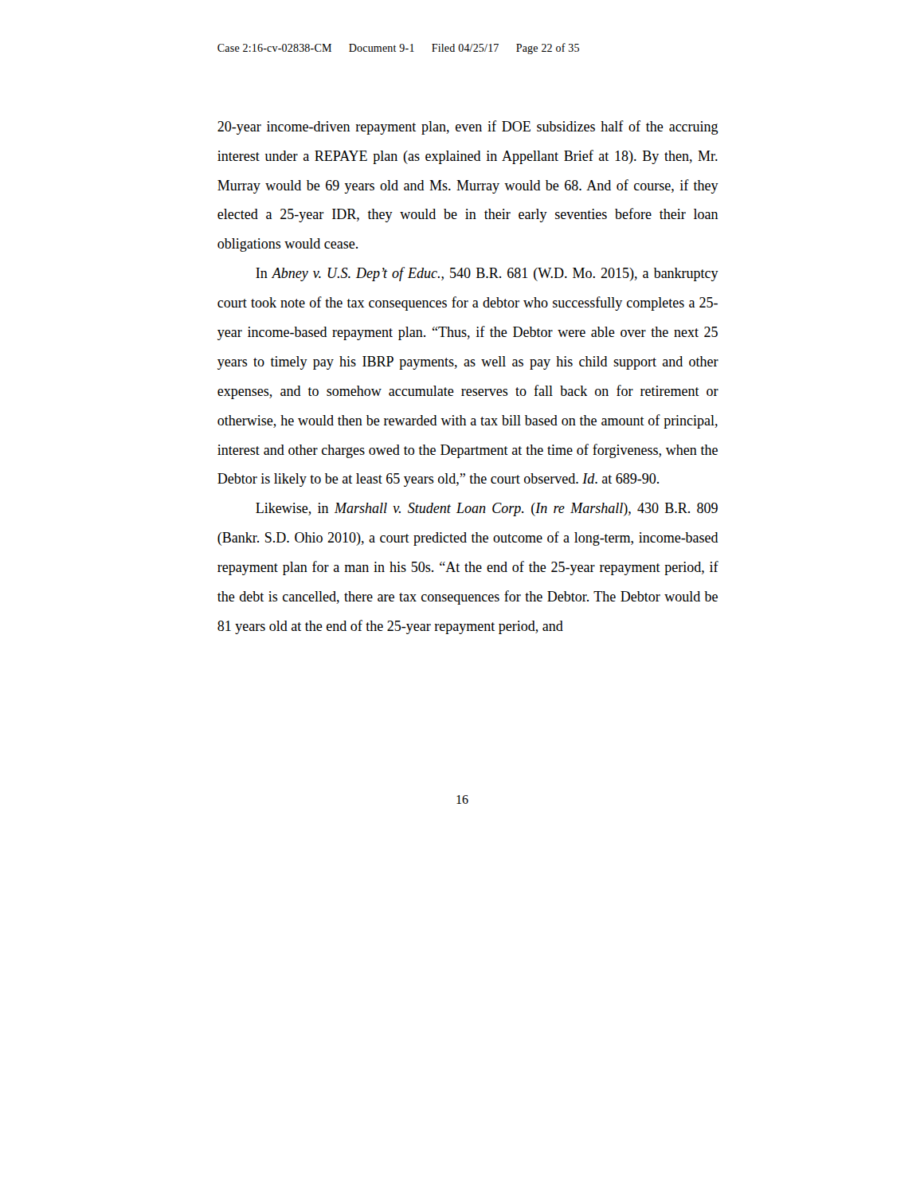Case 2:16-cv-02838-CM Document 9-1 Filed 04/25/17 Page 22 of 35
20-year income-driven repayment plan, even if DOE subsidizes half of the accruing interest under a REPAYE plan (as explained in Appellant Brief at 18). By then, Mr. Murray would be 69 years old and Ms. Murray would be 68. And of course, if they elected a 25-year IDR, they would be in their early seventies before their loan obligations would cease.
In Abney v. U.S. Dep’t of Educ., 540 B.R. 681 (W.D. Mo. 2015), a bankruptcy court took note of the tax consequences for a debtor who successfully completes a 25-year income-based repayment plan. “Thus, if the Debtor were able over the next 25 years to timely pay his IBRP payments, as well as pay his child support and other expenses, and to somehow accumulate reserves to fall back on for retirement or otherwise, he would then be rewarded with a tax bill based on the amount of principal, interest and other charges owed to the Department at the time of forgiveness, when the Debtor is likely to be at least 65 years old,” the court observed. Id. at 689-90.
Likewise, in Marshall v. Student Loan Corp. (In re Marshall), 430 B.R. 809 (Bankr. S.D. Ohio 2010), a court predicted the outcome of a long-term, income-based repayment plan for a man in his 50s. “At the end of the 25-year repayment period, if the debt is cancelled, there are tax consequences for the Debtor. The Debtor would be 81 years old at the end of the 25-year repayment period, and
16